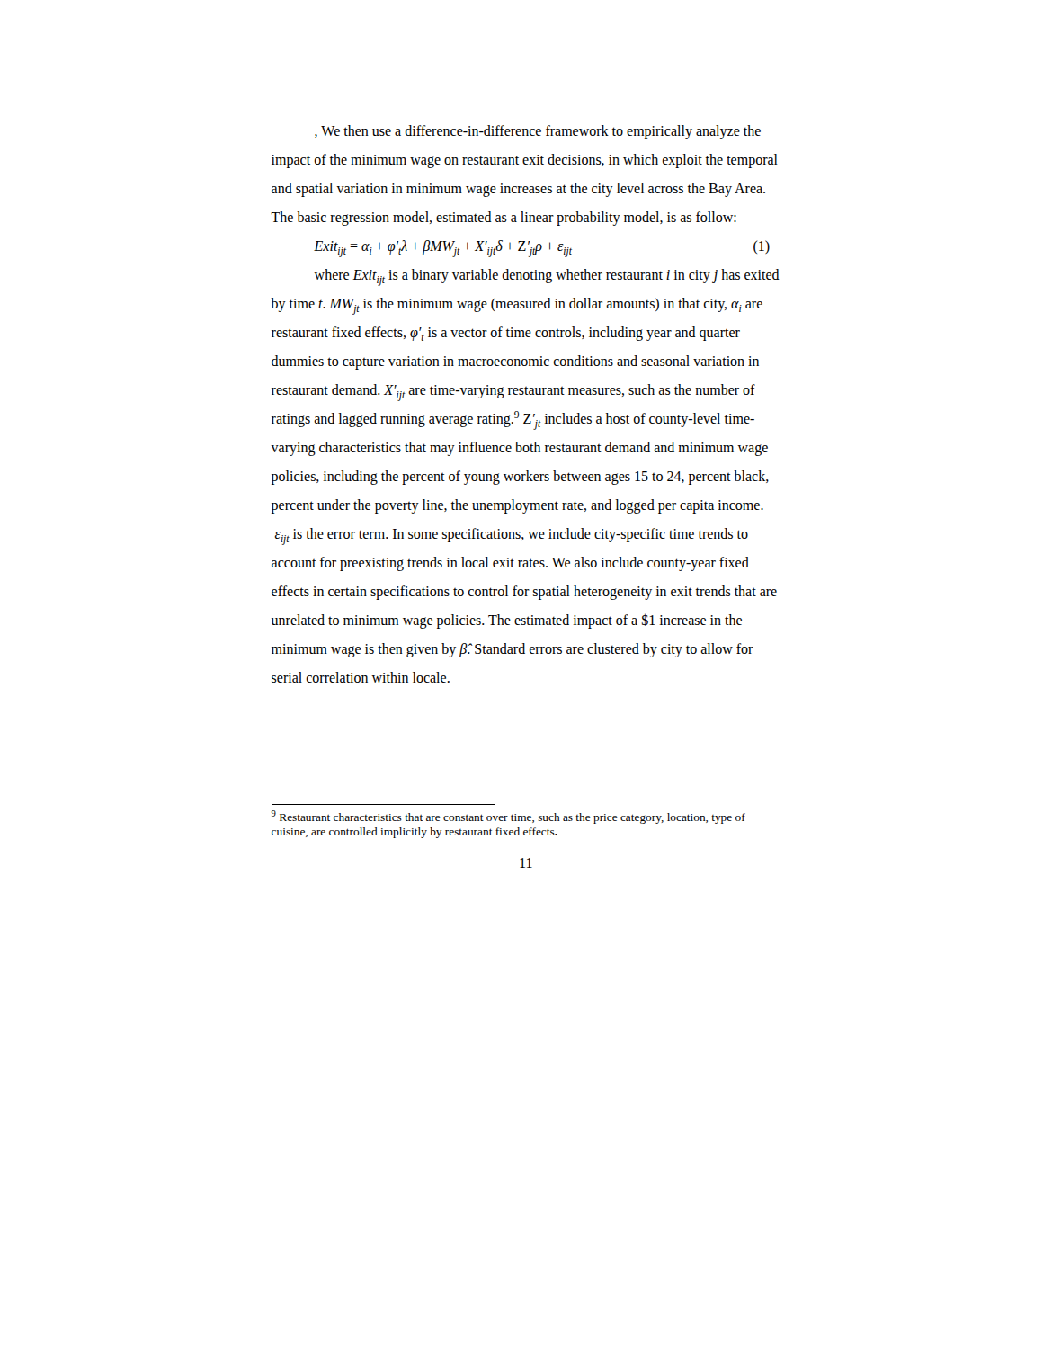, We then use a difference-in-difference framework to empirically analyze the impact of the minimum wage on restaurant exit decisions, in which exploit the temporal and spatial variation in minimum wage increases at the city level across the Bay Area. The basic regression model, estimated as a linear probability model, is as follow:
Exitijt = αi + φ′tλ + βMWjt + X′ijtδ + Z′jtρ + εijt(1)
where Exitijt is a binary variable denoting whether restaurant i in city j has exited by time t. MWjt is the minimum wage (measured in dollar amounts) in that city, αi are restaurant fixed effects, φ′t is a vector of time controls, including year and quarter dummies to capture variation in macroeconomic conditions and seasonal variation in restaurant demand. X′ijt are time-varying restaurant measures, such as the number of ratings and lagged running average rating.9 Z′jt includes a host of county-level time-varying characteristics that may influence both restaurant demand and minimum wage policies, including the percent of young workers between ages 15 to 24, percent black, percent under the poverty line, the unemployment rate, and logged per capita income. εijt is the error term. In some specifications, we include city-specific time trends to account for preexisting trends in local exit rates. We also include county-year fixed effects in certain specifications to control for spatial heterogeneity in exit trends that are unrelated to minimum wage policies. The estimated impact of a $1 increase in the minimum wage is then given by β̂. Standard errors are clustered by city to allow for serial correlation within locale.
9 Restaurant characteristics that are constant over time, such as the price category, location, type of cuisine, are controlled implicitly by restaurant fixed effects.
11